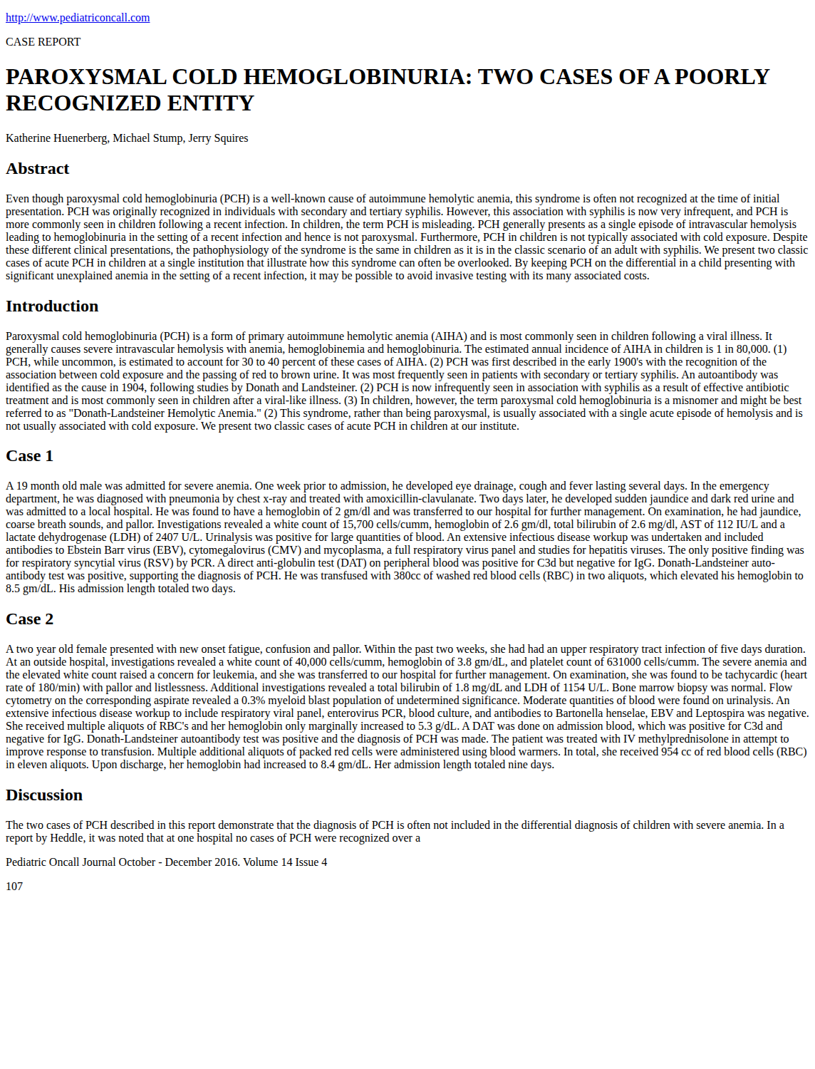http://www.pediatriconcall.com
CASE REPORT
PAROXYSMAL COLD HEMOGLOBINURIA: TWO CASES OF A POORLY RECOGNIZED ENTITY
Katherine Huenerberg, Michael Stump, Jerry Squires
Abstract
Even though paroxysmal cold hemoglobinuria (PCH) is a well-known cause of autoimmune hemolytic anemia, this syndrome is often not recognized at the time of initial presentation. PCH was originally recognized in individuals with secondary and tertiary syphilis. However, this association with syphilis is now very infrequent, and PCH is more commonly seen in children following a recent infection. In children, the term PCH is misleading. PCH generally presents as a single episode of intravascular hemolysis leading to hemoglobinuria in the setting of a recent infection and hence is not paroxysmal. Furthermore, PCH in children is not typically associated with cold exposure. Despite these different clinical presentations, the pathophysiology of the syndrome is the same in children as it is in the classic scenario of an adult with syphilis. We present two classic cases of acute PCH in children at a single institution that illustrate how this syndrome can often be overlooked. By keeping PCH on the differential in a child presenting with significant unexplained anemia in the setting of a recent infection, it may be possible to avoid invasive testing with its many associated costs.
Introduction
Paroxysmal cold hemoglobinuria (PCH) is a form of primary autoimmune hemolytic anemia (AIHA) and is most commonly seen in children following a viral illness. It generally causes severe intravascular hemolysis with anemia, hemoglobinemia and hemoglobinuria. The estimated annual incidence of AIHA in children is 1 in 80,000. (1) PCH, while uncommon, is estimated to account for 30 to 40 percent of these cases of AIHA. (2) PCH was first described in the early 1900's with the recognition of the association between cold exposure and the passing of red to brown urine. It was most frequently seen in patients with secondary or tertiary syphilis. An autoantibody was identified as the cause in 1904, following studies by Donath and Landsteiner. (2) PCH is now infrequently seen in association with syphilis as a result of effective antibiotic treatment and is most commonly seen in children after a viral-like illness. (3) In children, however, the term paroxysmal cold hemoglobinuria is a misnomer and might be best referred to as "Donath-Landsteiner Hemolytic Anemia." (2) This syndrome, rather than being paroxysmal, is usually associated with a single acute episode of hemolysis and is not usually associated with cold exposure. We present two classic cases of acute PCH in children at our institute.
Case 1
A 19 month old male was admitted for severe anemia. One week prior to admission, he developed eye drainage, cough and fever lasting several days. In the emergency department, he was diagnosed with pneumonia by chest x-ray and treated with amoxicillin-clavulanate. Two days later, he developed sudden jaundice and dark red urine and was admitted to a local hospital. He was found to have a hemoglobin of 2 gm/dl and was transferred to our hospital for further management. On examination, he had jaundice, coarse breath sounds, and pallor. Investigations revealed a white count of 15,700 cells/cumm, hemoglobin of 2.6 gm/dl, total bilirubin of 2.6 mg/dl, AST of 112 IU/L and a lactate dehydrogenase (LDH) of 2407 U/L. Urinalysis was positive for large quantities of blood. An extensive infectious disease workup was undertaken and included antibodies to Ebstein Barr virus (EBV), cytomegalovirus (CMV) and mycoplasma, a full respiratory virus panel and studies for hepatitis viruses. The only positive finding was for respiratory syncytial virus (RSV) by PCR. A direct anti-globulin test (DAT) on peripheral blood was positive for C3d but negative for IgG. Donath-Landsteiner auto-antibody test was positive, supporting the diagnosis of PCH. He was transfused with 380cc of washed red blood cells (RBC) in two aliquots, which elevated his hemoglobin to 8.5 gm/dL. His admission length totaled two days.
Case 2
A two year old female presented with new onset fatigue, confusion and pallor. Within the past two weeks, she had had an upper respiratory tract infection of five days duration. At an outside hospital, investigations revealed a white count of 40,000 cells/cumm, hemoglobin of 3.8 gm/dL, and platelet count of 631000 cells/cumm. The severe anemia and the elevated white count raised a concern for leukemia, and she was transferred to our hospital for further management. On examination, she was found to be tachycardic (heart rate of 180/min) with pallor and listlessness. Additional investigations revealed a total bilirubin of 1.8 mg/dL and LDH of 1154 U/L. Bone marrow biopsy was normal. Flow cytometry on the corresponding aspirate revealed a 0.3% myeloid blast population of undetermined significance. Moderate quantities of blood were found on urinalysis. An extensive infectious disease workup to include respiratory viral panel, enterovirus PCR, blood culture, and antibodies to Bartonella henselae, EBV and Leptospira was negative. She received multiple aliquots of RBC's and her hemoglobin only marginally increased to 5.3 g/dL. A DAT was done on admission blood, which was positive for C3d and negative for IgG. Donath-Landsteiner autoantibody test was positive and the diagnosis of PCH was made. The patient was treated with IV methylprednisolone in attempt to improve response to transfusion. Multiple additional aliquots of packed red cells were administered using blood warmers. In total, she received 954 cc of red blood cells (RBC) in eleven aliquots. Upon discharge, her hemoglobin had increased to 8.4 gm/dL. Her admission length totaled nine days.
Discussion
The two cases of PCH described in this report demonstrate that the diagnosis of PCH is often not included in the differential diagnosis of children with severe anemia. In a report by Heddle, it was noted that at one hospital no cases of PCH were recognized over a
Pediatric Oncall Journal October - December 2016. Volume 14 Issue 4
107